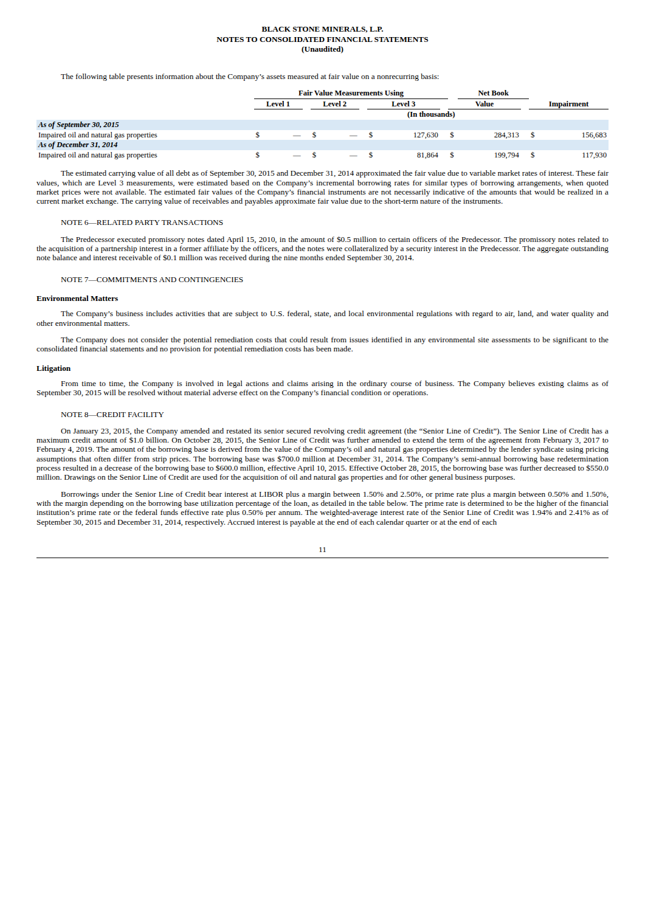BLACK STONE MINERALS, L.P.
NOTES TO CONSOLIDATED FINANCIAL STATEMENTS
(Unaudited)
The following table presents information about the Company’s assets measured at fair value on a nonrecurring basis:
| | Fair Value Measurements Using | | Net Book | | |
| | Level 1 | | Level 2 | | Level 3 | | Value | | Impairment |
| | (In thousands) |
| As of September 30, 2015 | |
| Impaired oil and natural gas properties | $ | — | | $ | — | | $ | 127,630 | | $ | 284,313 | | $ | 156,683 |
| As of December 31, 2014 | |
| Impaired oil and natural gas properties | $ | — | | $ | — | | $ | 81,864 | | $ | 199,794 | | $ | 117,930 |
The estimated carrying value of all debt as of September 30, 2015 and December 31, 2014 approximated the fair value due to variable market rates of interest. These fair values, which are Level 3 measurements, were estimated based on the Company’s incremental borrowing rates for similar types of borrowing arrangements, when quoted market prices were not available. The estimated fair values of the Company’s financial instruments are not necessarily indicative of the amounts that would be realized in a current market exchange. The carrying value of receivables and payables approximate fair value due to the short-term nature of the instruments.
NOTE 6—RELATED PARTY TRANSACTIONS
The Predecessor executed promissory notes dated April 15, 2010, in the amount of $0.5 million to certain officers of the Predecessor. The promissory notes related to the acquisition of a partnership interest in a former affiliate by the officers, and the notes were collateralized by a security interest in the Predecessor. The aggregate outstanding note balance and interest receivable of $0.1 million was received during the nine months ended September 30, 2014.
NOTE 7—COMMITMENTS AND CONTINGENCIES
Environmental Matters
The Company’s business includes activities that are subject to U.S. federal, state, and local environmental regulations with regard to air, land, and water quality and other environmental matters.
The Company does not consider the potential remediation costs that could result from issues identified in any environmental site assessments to be significant to the consolidated financial statements and no provision for potential remediation costs has been made.
Litigation
From time to time, the Company is involved in legal actions and claims arising in the ordinary course of business. The Company believes existing claims as of September 30, 2015 will be resolved without material adverse effect on the Company’s financial condition or operations.
NOTE 8—CREDIT FACILITY
On January 23, 2015, the Company amended and restated its senior secured revolving credit agreement (the “Senior Line of Credit”). The Senior Line of Credit has a maximum credit amount of $1.0 billion. On October 28, 2015, the Senior Line of Credit was further amended to extend the term of the agreement from February 3, 2017 to February 4, 2019. The amount of the borrowing base is derived from the value of the Company’s oil and natural gas properties determined by the lender syndicate using pricing assumptions that often differ from strip prices. The borrowing base was $700.0 million at December 31, 2014. The Company’s semi-annual borrowing base redetermination process resulted in a decrease of the borrowing base to $600.0 million, effective April 10, 2015. Effective October 28, 2015, the borrowing base was further decreased to $550.0 million. Drawings on the Senior Line of Credit are used for the acquisition of oil and natural gas properties and for other general business purposes.
Borrowings under the Senior Line of Credit bear interest at LIBOR plus a margin between 1.50% and 2.50%, or prime rate plus a margin between 0.50% and 1.50%, with the margin depending on the borrowing base utilization percentage of the loan, as detailed in the table below. The prime rate is determined to be the higher of the financial institution’s prime rate or the federal funds effective rate plus 0.50% per annum. The weighted-average interest rate of the Senior Line of Credit was 1.94% and 2.41% as of September 30, 2015 and December 31, 2014, respectively. Accrued interest is payable at the end of each calendar quarter or at the end of each
11